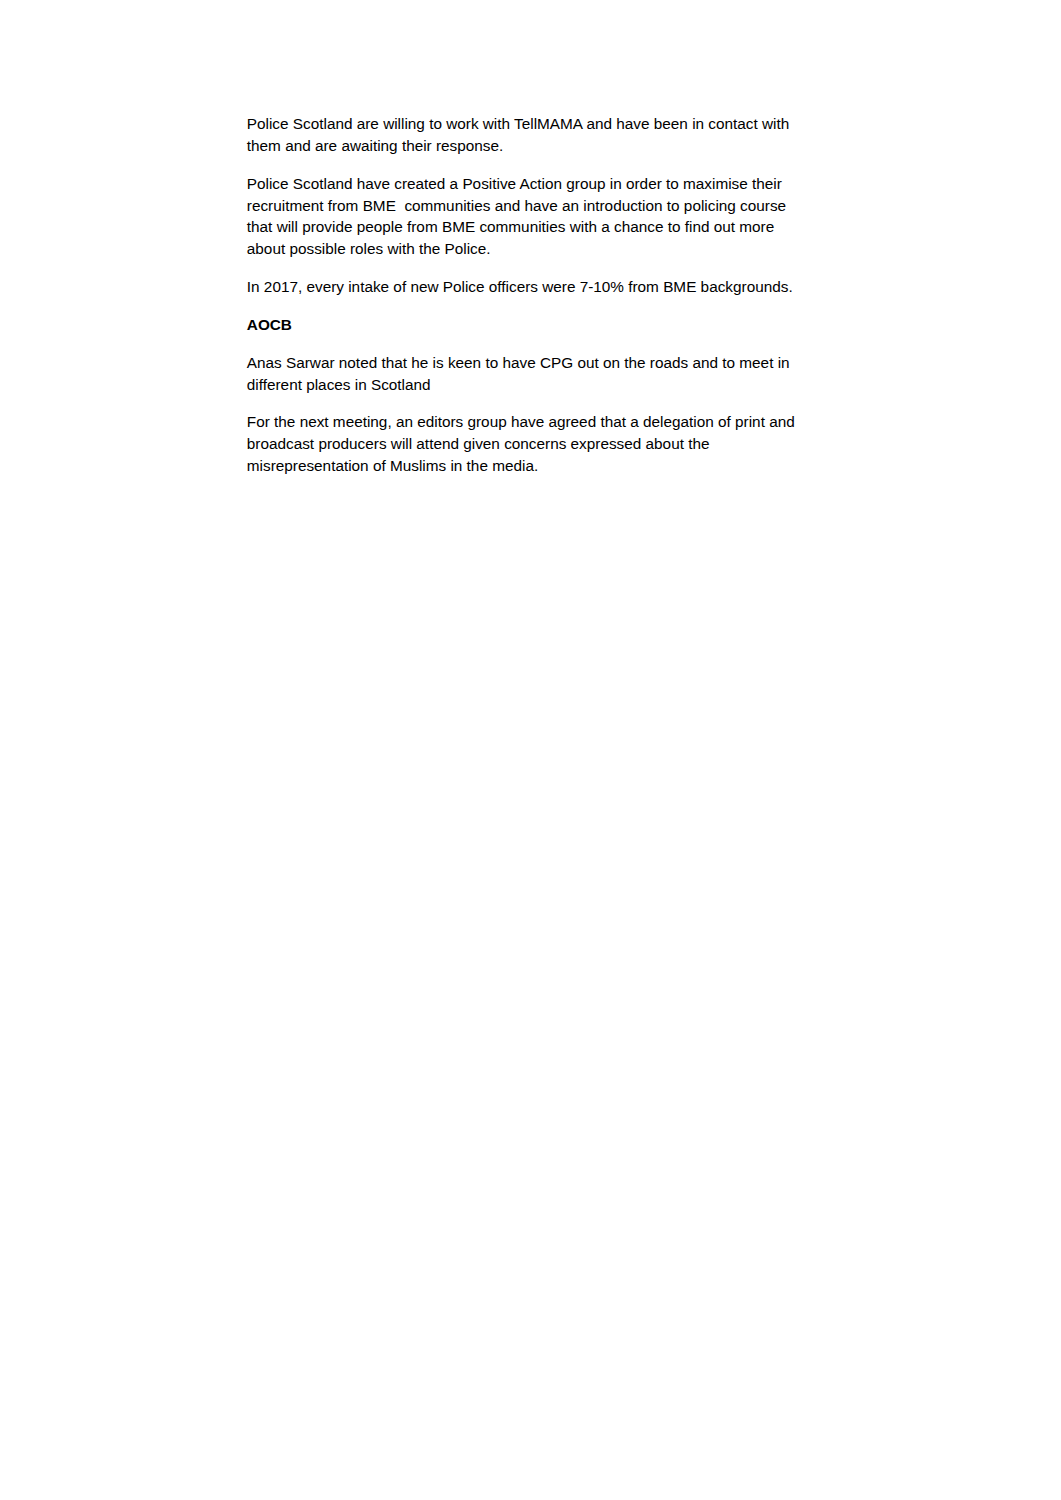Police Scotland are willing to work with TellMAMA and have been in contact with them and are awaiting their response.
Police Scotland have created a Positive Action group in order to maximise their recruitment from BME communities and have an introduction to policing course that will provide people from BME communities with a chance to find out more about possible roles with the Police.
In 2017, every intake of new Police officers were 7-10% from BME backgrounds.
AOCB
Anas Sarwar noted that he is keen to have CPG out on the roads and to meet in different places in Scotland
For the next meeting, an editors group have agreed that a delegation of print and broadcast producers will attend given concerns expressed about the misrepresentation of Muslims in the media.